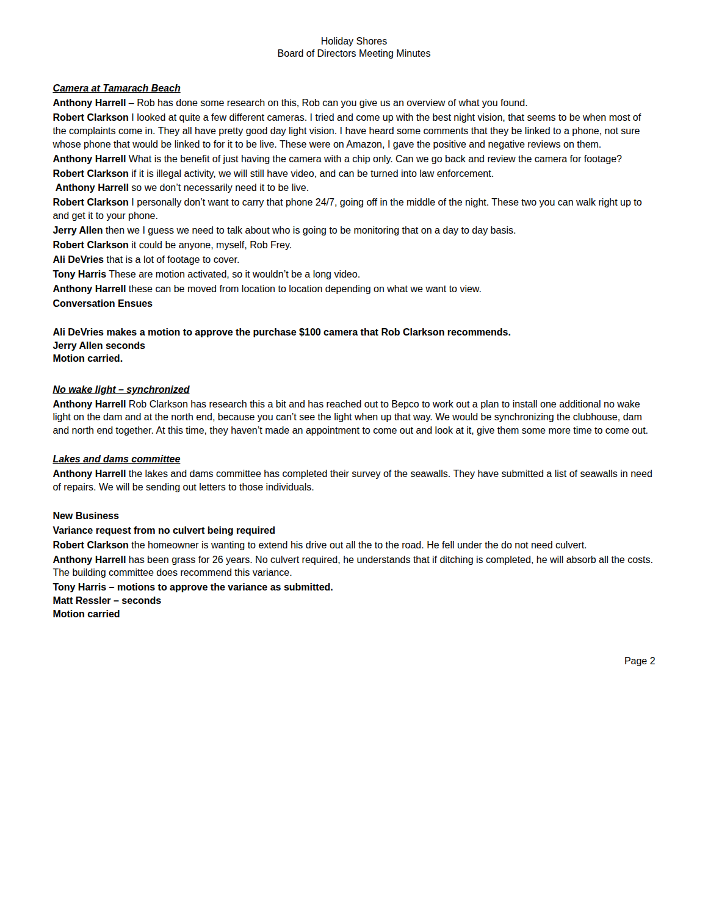Holiday Shores
Board of Directors Meeting Minutes
Camera at Tamarach Beach
Anthony Harrell – Rob has done some research on this, Rob can you give us an overview of what you found.
Robert Clarkson I looked at quite a few different cameras. I tried and come up with the best night vision, that seems to be when most of the complaints come in. They all have pretty good day light vision. I have heard some comments that they be linked to a phone, not sure whose phone that would be linked to for it to be live. These were on Amazon, I gave the positive and negative reviews on them.
Anthony Harrell What is the benefit of just having the camera with a chip only. Can we go back and review the camera for footage?
Robert Clarkson if it is illegal activity, we will still have video, and can be turned into law enforcement.
Anthony Harrell so we don’t necessarily need it to be live.
Robert Clarkson I personally don’t want to carry that phone 24/7, going off in the middle of the night. These two you can walk right up to and get it to your phone.
Jerry Allen then we I guess we need to talk about who is going to be monitoring that on a day to day basis.
Robert Clarkson it could be anyone, myself, Rob Frey.
Ali DeVries that is a lot of footage to cover.
Tony Harris These are motion activated, so it wouldn’t be a long video.
Anthony Harrell these can be moved from location to location depending on what we want to view.
Conversation Ensues
Ali DeVries makes a motion to approve the purchase $100 camera that Rob Clarkson recommends.
Jerry Allen seconds
Motion carried.
No wake light – synchronized
Anthony Harrell Rob Clarkson has research this a bit and has reached out to Bepco to work out a plan to install one additional no wake light on the dam and at the north end, because you can’t see the light when up that way. We would be synchronizing the clubhouse, dam and north end together. At this time, they haven’t made an appointment to come out and look at it, give them some more time to come out.
Lakes and dams committee
Anthony Harrell the lakes and dams committee has completed their survey of the seawalls. They have submitted a list of seawalls in need of repairs. We will be sending out letters to those individuals.
New Business
Variance request from no culvert being required
Robert Clarkson the homeowner is wanting to extend his drive out all the to the road. He fell under the do not need culvert.
Anthony Harrell has been grass for 26 years. No culvert required, he understands that if ditching is completed, he will absorb all the costs. The building committee does recommend this variance.
Tony Harris – motions to approve the variance as submitted.
Matt Ressler – seconds
Motion carried
Page 2